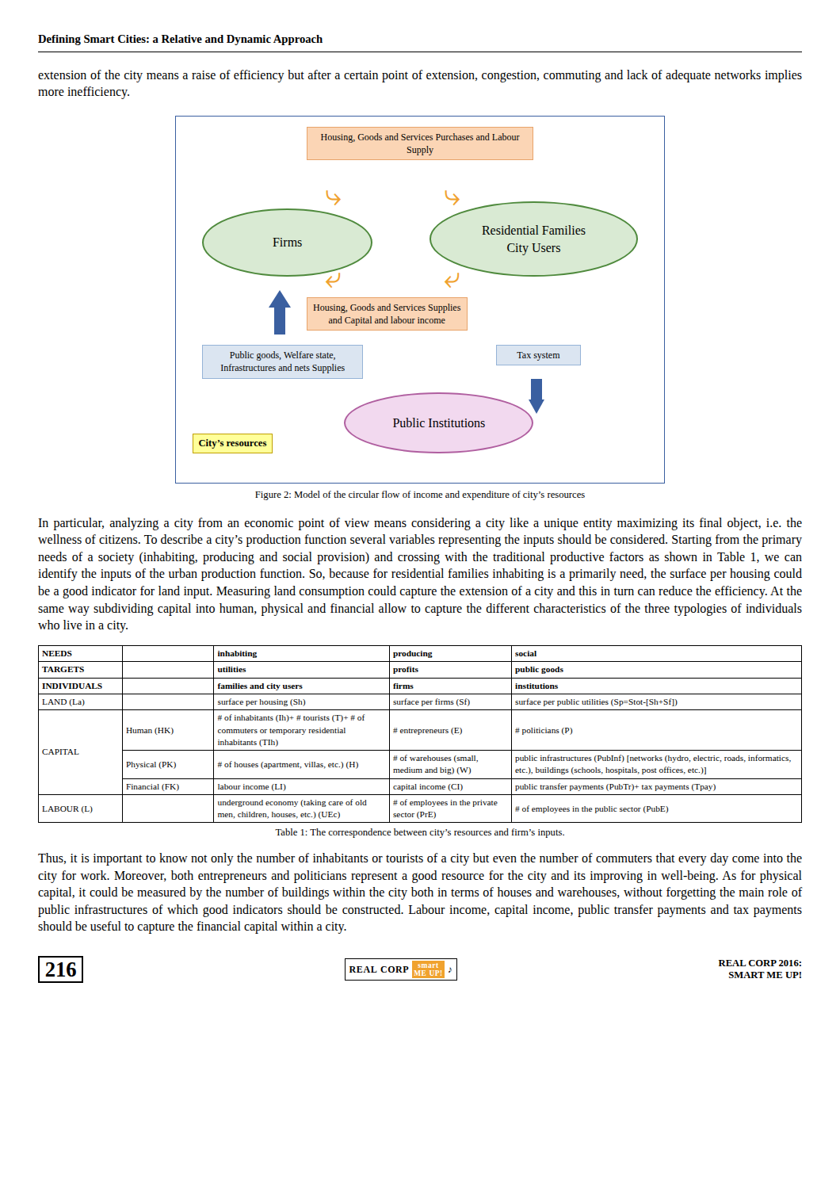Defining Smart Cities: a Relative and Dynamic Approach
extension of the city means a raise of efficiency but after a certain point of extension, congestion, commuting and lack of adequate networks implies more inefficiency.
Housing, Goods and Services Purchases and Labour Supply
⤷
⤷
Firms
Residential Families
City Users
⤷
⤷
Housing, Goods and Services Supplies and Capital and labour income
Public goods, Welfare state, Infrastructures and nets Supplies
Tax system
Public Institutions
City’s resources
Figure 2: Model of the circular flow of income and expenditure of city’s resources
In particular, analyzing a city from an economic point of view means considering a city like a unique entity maximizing its final object, i.e. the wellness of citizens. To describe a city’s production function several variables representing the inputs should be considered. Starting from the primary needs of a society (inhabiting, producing and social provision) and crossing with the traditional productive factors as shown in Table 1, we can identify the inputs of the urban production function. So, because for residential families inhabiting is a primarily need, the surface per housing could be a good indicator for land input. Measuring land consumption could capture the extension of a city and this in turn can reduce the efficiency. At the same way subdividing capital into human, physical and financial allow to capture the different characteristics of the three typologies of individuals who live in a city.
| NEEDS | | inhabiting | producing | social |
| --- | --- | --- | --- | --- |
| TARGETS | | utilities | profits | public goods |
| INDIVIDUALS | | families and city users | firms | institutions |
| LAND (La) | | surface per housing (Sh) | surface per firms (Sf) | surface per public utilities (Sp=Stot-[Sh+Sf]) |
| CAPITAL | Human (HK) | # of inhabitants (Ih)+ # tourists (T)+ # of commuters or temporary residential inhabitants (TIh) | # entrepreneurs (E) | # politicians (P) |
| Physical (PK) | # of houses (apartment, villas, etc.) (H) | # of warehouses (small, medium and big) (W) | public infrastructures (PubInf) [networks (hydro, electric, roads, informatics, etc.), buildings (schools, hospitals, post offices, etc.)] |
| Financial (FK) | labour income (LI) | capital income (CI) | public transfer payments (PubTr)+ tax payments (Tpay) |
| LABOUR (L) | | underground economy (taking care of old men, children, houses, etc.) (UEc) | # of employees in the private sector (PrE) | # of employees in the public sector (PubE) |
Table 1: The correspondence between city’s resources and firm’s inputs.
Thus, it is important to know not only the number of inhabitants or tourists of a city but even the number of commuters that every day come into the city for work. Moreover, both entrepreneurs and politicians represent a good resource for the city and its improving in well-being. As for physical capital, it could be measured by the number of buildings within the city both in terms of houses and warehouses, without forgetting the main role of public infrastructures of which good indicators should be constructed. Labour income, capital income, public transfer payments and tax payments should be useful to capture the financial capital within a city.
216
REAL CORP smart
ME UP! ♪
REAL CORP 2016:
SMART ME UP!